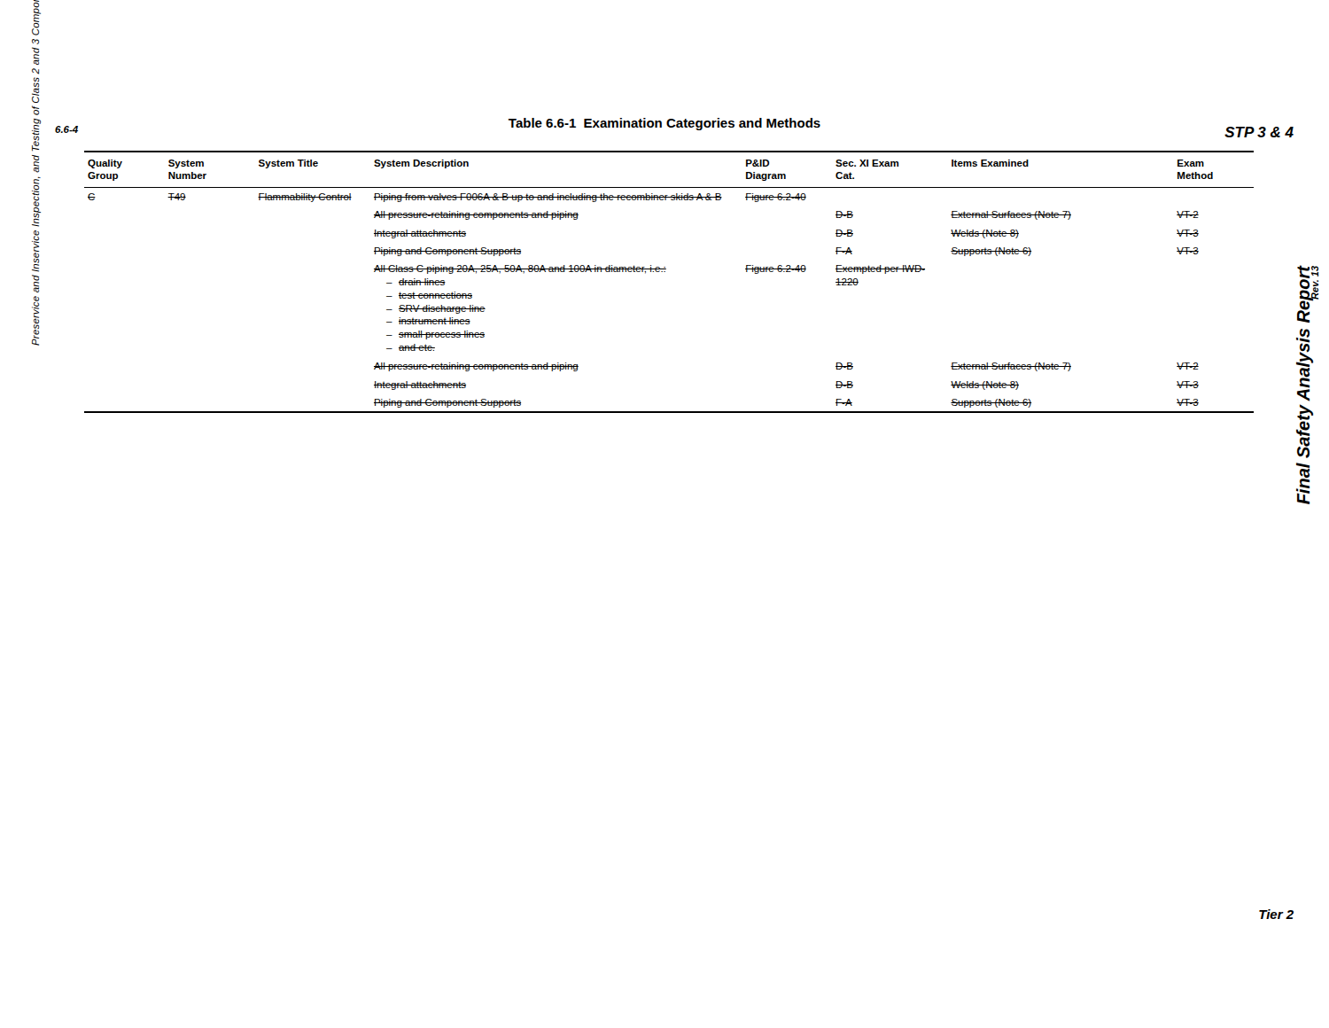6.6-4
Preservice and Inservice Inspection, and Testing of Class 2 and 3 Components and Piping
STP 3 & 4
Rev. 13
Final Safety Analysis Report
Tier 2
Table 6.6-1 Examination Categories and Methods
| Quality Group | System Number | System Title | System Description | P&ID Diagram | Sec. XI Exam Cat. | Items Examined | Exam Method |
| --- | --- | --- | --- | --- | --- | --- | --- |
| C | T49 | Flammability Control | Piping from valves F006A & B up to and including the recombiner skids A & B | Figure 6.2-40 | | | |
| | | | All pressure-retaining components and piping | | D-B | External Surfaces (Note 7) | VT-2 |
| | | | Integral attachments | | D-B | Welds (Note 8) | VT-3 |
| | | | Piping and Component Supports | | F-A | Supports (Note 6) | VT-3 |
| | | | All Class C piping 20A, 25A, 50A, 80A and 100A in diameter, i.e.: drain lines test connections SRV discharge line instrument lines small process lines and etc. | Figure 6.2-40 | Exempted per IWD-1220 | | |
| | | | All pressure-retaining components and piping | | D-B | External Surfaces (Note 7) | VT-2 |
| | | | Integral attachments | | D-B | Welds (Note 8) | VT-3 |
| | | | Piping and Component Supports | | F-A | Supports (Note 6) | VT-3 |